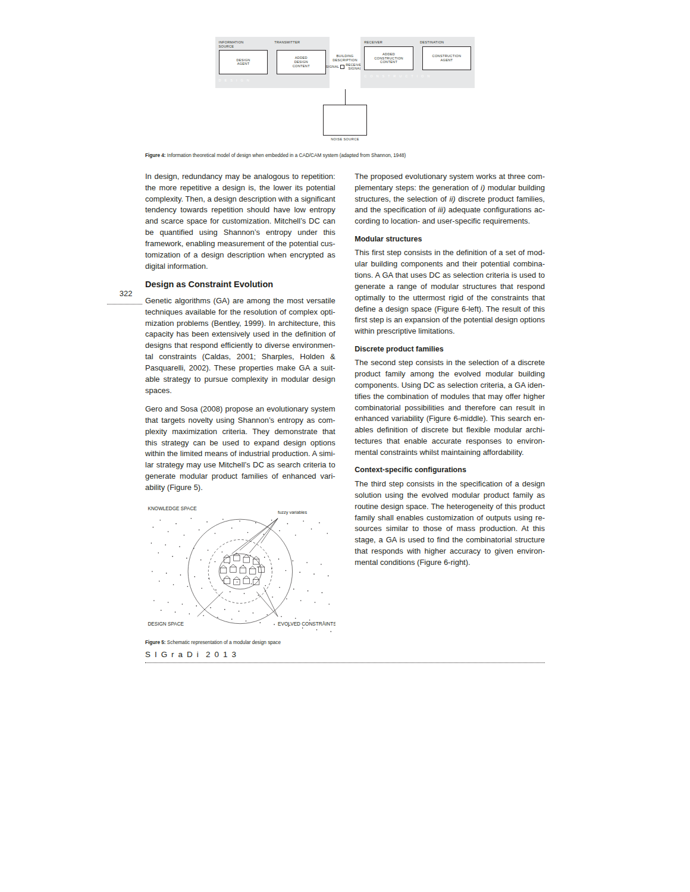INFORMATION
SOURCE TRANSMITTER
DESIGN
AGENT
ADDED
DESIGN
CONTENT
D E S I G N
BUILDING
DESCRIPTION
SIGNAL RECEIVED
SIGNAL
RECEIVER DESTINATION
ADDED
CONSTRUCTION
CONTENT
CONSTRUCTION
AGENT
C O N S T R U C T I O N
NOISE SOURCE
Figure 4: Information theoretical model of design when embedded in a CAD/CAM system (adapted from Shannon, 1948)
In design, redundancy may be analogous to repetition: the more repetitive a design is, the lower its potential complexity. Then, a design description with a significant tendency towards repetition should have low entropy and scarce space for customization. Mitchell’s DC can be quantified using Shannon’s entropy under this framework, enabling measurement of the potential customization of a design description when encrypted as digital information.
Design as Constraint Evolution
Genetic algorithms (GA) are among the most versatile techniques available for the resolution of complex optimization problems (Bentley, 1999). In architecture, this capacity has been extensively used in the definition of designs that respond efficiently to diverse environmental constraints (Caldas, 2001; Sharples, Holden & Pasquarelli, 2002). These properties make GA a suitable strategy to pursue complexity in modular design spaces.
Gero and Sosa (2008) propose an evolutionary system that targets novelty using Shannon’s entropy as complexity maximization criteria. They demonstrate that this strategy can be used to expand design options within the limited means of industrial production. A similar strategy may use Mitchell’s DC as search criteria to generate modular product families of enhanced variability (Figure 5).
KNOWLEDGE SPACE fuzzy variables DESIGN SPACE EVOLVED CONSTRAINTS
Figure 5: Schematic representation of a modular design space
The proposed evolutionary system works at three complementary steps: the generation of i) modular building structures, the selection of ii) discrete product families, and the specification of iii) adequate configurations according to location- and user-specific requirements.
Modular structures
This first step consists in the definition of a set of modular building components and their potential combinations. A GA that uses DC as selection criteria is used to generate a range of modular structures that respond optimally to the uttermost rigid of the constraints that define a design space (Figure 6-left). The result of this first step is an expansion of the potential design options within prescriptive limitations.
Discrete product families
The second step consists in the selection of a discrete product family among the evolved modular building components. Using DC as selection criteria, a GA identifies the combination of modules that may offer higher combinatorial possibilities and therefore can result in enhanced variability (Figure 6-middle). This search enables definition of discrete but flexible modular architectures that enable accurate responses to environmental constraints whilst maintaining affordability.
Context-specific configurations
The third step consists in the specification of a design solution using the evolved modular product family as routine design space. The heterogeneity of this product family shall enables customization of outputs using resources similar to those of mass production. At this stage, a GA is used to find the combinatorial structure that responds with higher accuracy to given environmental conditions (Figure 6-right).
322
S I G r a D i 2 0 1 3